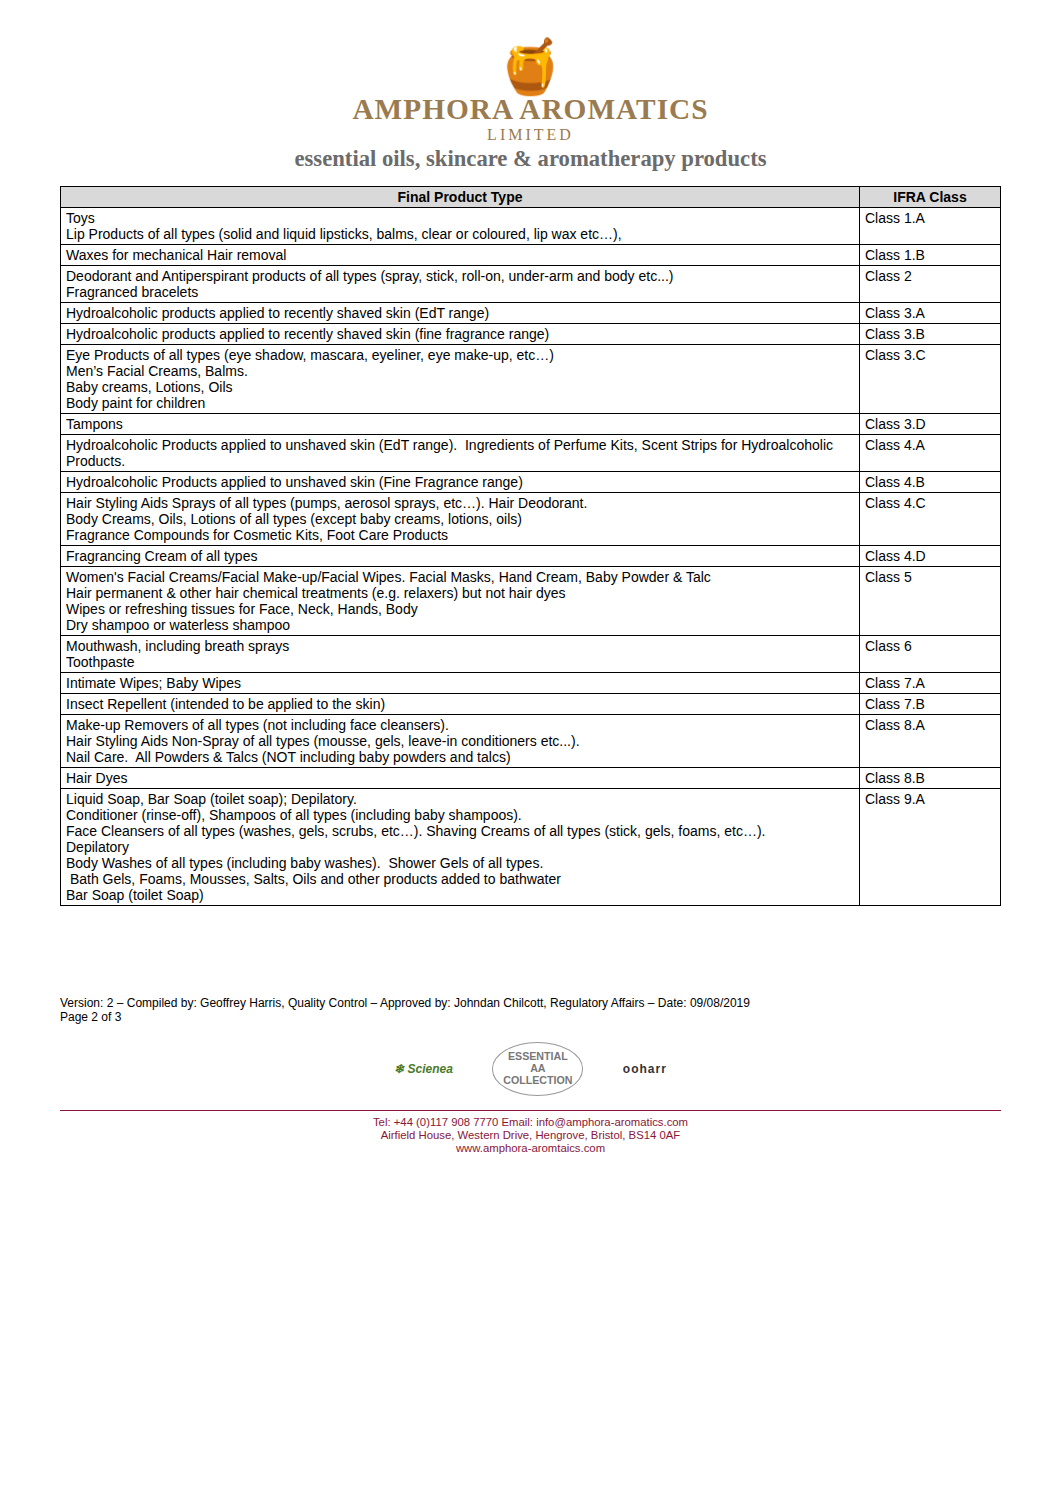🍯
AMPHORA AROMATICS
LIMITED
essential oils, skincare & aromatherapy products
| Final Product Type | IFRA Class |
| --- | --- |
| Toys Lip Products of all types (solid and liquid lipsticks, balms, clear or coloured, lip wax etc…), | Class 1.A |
| Waxes for mechanical Hair removal | Class 1.B |
| Deodorant and Antiperspirant products of all types (spray, stick, roll-on, under-arm and body etc...) Fragranced bracelets | Class 2 |
| Hydroalcoholic products applied to recently shaved skin (EdT range) | Class 3.A |
| Hydroalcoholic products applied to recently shaved skin (fine fragrance range) | Class 3.B |
| Eye Products of all types (eye shadow, mascara, eyeliner, eye make-up, etc…) Men’s Facial Creams, Balms. Baby creams, Lotions, Oils Body paint for children | Class 3.C |
| Tampons | Class 3.D |
| Hydroalcoholic Products applied to unshaved skin (EdT range). Ingredients of Perfume Kits, Scent Strips for Hydroalcoholic Products. | Class 4.A |
| Hydroalcoholic Products applied to unshaved skin (Fine Fragrance range) | Class 4.B |
| Hair Styling Aids Sprays of all types (pumps, aerosol sprays, etc…). Hair Deodorant. Body Creams, Oils, Lotions of all types (except baby creams, lotions, oils) Fragrance Compounds for Cosmetic Kits, Foot Care Products | Class 4.C |
| Fragrancing Cream of all types | Class 4.D |
| Women's Facial Creams/Facial Make-up/Facial Wipes. Facial Masks, Hand Cream, Baby Powder & Talc Hair permanent & other hair chemical treatments (e.g. relaxers) but not hair dyes Wipes or refreshing tissues for Face, Neck, Hands, Body Dry shampoo or waterless shampoo | Class 5 |
| Mouthwash, including breath sprays Toothpaste | Class 6 |
| Intimate Wipes; Baby Wipes | Class 7.A |
| Insect Repellent (intended to be applied to the skin) | Class 7.B |
| Make-up Removers of all types (not including face cleansers). Hair Styling Aids Non-Spray of all types (mousse, gels, leave-in conditioners etc...). Nail Care. All Powders & Talcs (NOT including baby powders and talcs) | Class 8.A |
| Hair Dyes | Class 8.B |
| Liquid Soap, Bar Soap (toilet soap); Depilatory. Conditioner (rinse-off), Shampoos of all types (including baby shampoos). Face Cleansers of all types (washes, gels, scrubs, etc…). Shaving Creams of all types (stick, gels, foams, etc…). Depilatory Body Washes of all types (including baby washes). Shower Gels of all types. Bath Gels, Foams, Mousses, Salts, Oils and other products added to bathwater Bar Soap (toilet Soap) | Class 9.A |
Version: 2 – Compiled by: Geoffrey Harris, Quality Control – Approved by: Johndan Chilcott, Regulatory Affairs – Date: 09/08/2019
Page 2 of 3
❄ Scienea ESSENTIAL
AA
COLLECTION ooharr
Tel: +44 (0)117 908 7770 Email: info@amphora-aromatics.com
Airfield House, Western Drive, Hengrove, Bristol, BS14 0AF
www.amphora-aromtaics.com